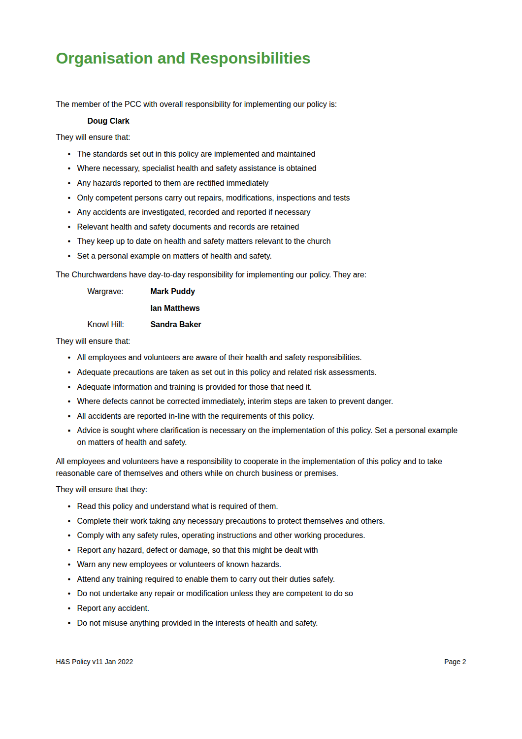Organisation and Responsibilities
The member of the PCC with overall responsibility for implementing our policy is:
Doug Clark
They will ensure that:
The standards set out in this policy are implemented and maintained
Where necessary, specialist health and safety assistance is obtained
Any hazards reported to them are rectified immediately
Only competent persons carry out repairs, modifications, inspections and tests
Any accidents are investigated, recorded and reported if necessary
Relevant health and safety documents and records are retained
They keep up to date on health and safety matters relevant to the church
Set a personal example on matters of health and safety.
The Churchwardens have day-to-day responsibility for implementing our policy. They are:
Wargrave: Mark Puddy
Ian Matthews
Knowl Hill: Sandra Baker
They will ensure that:
All employees and volunteers are aware of their health and safety responsibilities.
Adequate precautions are taken as set out in this policy and related risk assessments.
Adequate information and training is provided for those that need it.
Where defects cannot be corrected immediately, interim steps are taken to prevent danger.
All accidents are reported in-line with the requirements of this policy.
Advice is sought where clarification is necessary on the implementation of this policy. Set a personal example on matters of health and safety.
All employees and volunteers have a responsibility to cooperate in the implementation of this policy and to take reasonable care of themselves and others while on church business or premises.
They will ensure that they:
Read this policy and understand what is required of them.
Complete their work taking any necessary precautions to protect themselves and others.
Comply with any safety rules, operating instructions and other working procedures.
Report any hazard, defect or damage, so that this might be dealt with
Warn any new employees or volunteers of known hazards.
Attend any training required to enable them to carry out their duties safely.
Do not undertake any repair or modification unless they are competent to do so
Report any accident.
Do not misuse anything provided in the interests of health and safety.
H&S Policy v11 Jan 2022 Page 2